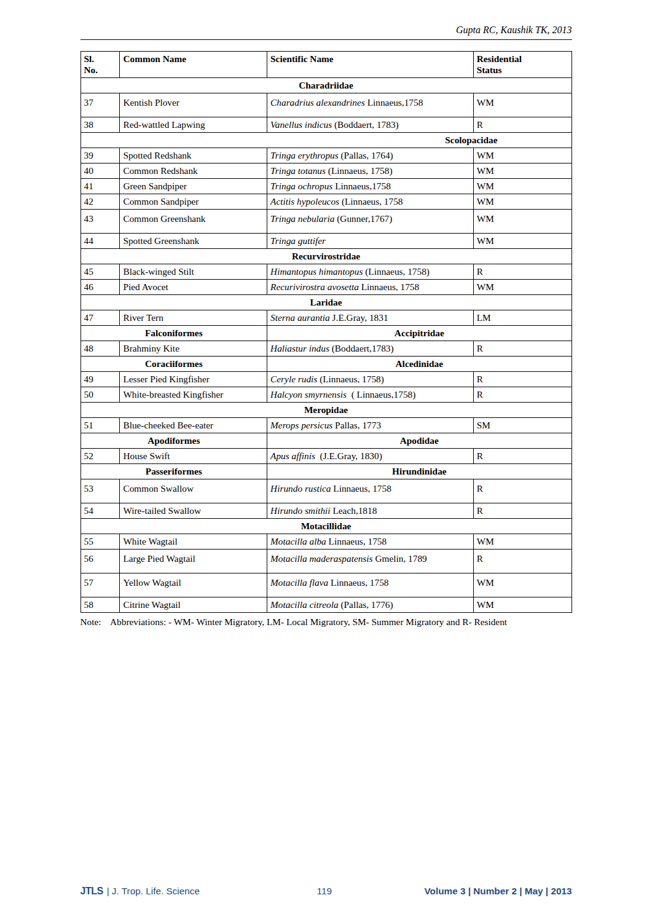Gupta RC, Kaushik TK, 2013
| Sl. No. | Common Name | Scientific Name | Residential Status |
| --- | --- | --- | --- |
| Charadriidae |
| 37 | Kentish Plover | Charadrius alexandrines Linnaeus,1758 | WM |
| 38 | Red-wattled Lapwing | Vanellus indicus (Boddaert, 1783) | R |
| Scolopacidae |
| 39 | Spotted Redshank | Tringa erythropus (Pallas, 1764) | WM |
| 40 | Common Redshank | Tringa totanus (Linnaeus, 1758) | WM |
| 41 | Green Sandpiper | Tringa ochropus Linnaeus,1758 | WM |
| 42 | Common Sandpiper | Actitis hypoleucos (Linnaeus, 1758 | WM |
| 43 | Common Greenshank | Tringa nebularia (Gunner,1767) | WM |
| 44 | Spotted Greenshank | Tringa guttifer | WM |
| Recurvirostridae |
| 45 | Black-winged Stilt | Himantopus himantopus (Linnaeus, 1758) | R |
| 46 | Pied Avocet | Recurivirostra avosetta Linnaeus, 1758 | WM |
| Laridae |
| 47 | River Tern | Sterna aurantia J.E.Gray, 1831 | LM |
| Falconiformes | Accipitridae |
| 48 | Brahminy Kite | Haliastur indus (Boddaert,1783) | R |
| Coraciiformes | Alcedinidae |
| 49 | Lesser Pied Kingfisher | Ceryle rudis (Linnaeus, 1758) | R |
| 50 | White-breasted Kingfisher | Halcyon smyrnensis ( Linnaeus,1758) | R |
| Meropidae |
| 51 | Blue-cheeked Bee-eater | Merops persicus Pallas, 1773 | SM |
| Apodiformes | Apodidae |
| 52 | House Swift | Apus affinis (J.E.Gray, 1830) | R |
| Passeriformes | Hirundinidae |
| 53 | Common Swallow | Hirundo rustica Linnaeus, 1758 | R |
| 54 | Wire-tailed Swallow | Hirundo smithii Leach,1818 | R |
| Motacillidae |
| 55 | White Wagtail | Motacilla alba Linnaeus, 1758 | WM |
| 56 | Large Pied Wagtail | Motacilla maderaspatensis Gmelin, 1789 | R |
| 57 | Yellow Wagtail | Motacilla flava Linnaeus, 1758 | WM |
| 58 | Citrine Wagtail | Motacilla citreola (Pallas, 1776) | WM |
Note: Abbreviations: - WM- Winter Migratory, LM- Local Migratory, SM- Summer Migratory and R- Resident
JTLS | J. Trop. Life. Science
119
Volume 3 | Number 2 | May | 2013